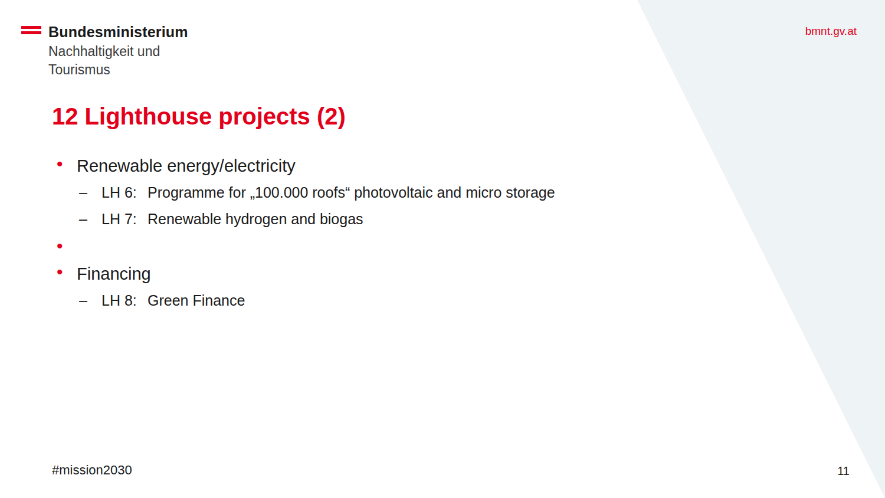Bundesministerium
Nachhaltigkeit und
Tourismus
bmnt.gv.at
12 Lighthouse projects (2)
Renewable energy/electricity
LH 6: Programme for „100.000 roofs“ photovoltaic and micro storage
LH 7: Renewable hydrogen and biogas
Financing
LH 8: Green Finance
#mission2030
11